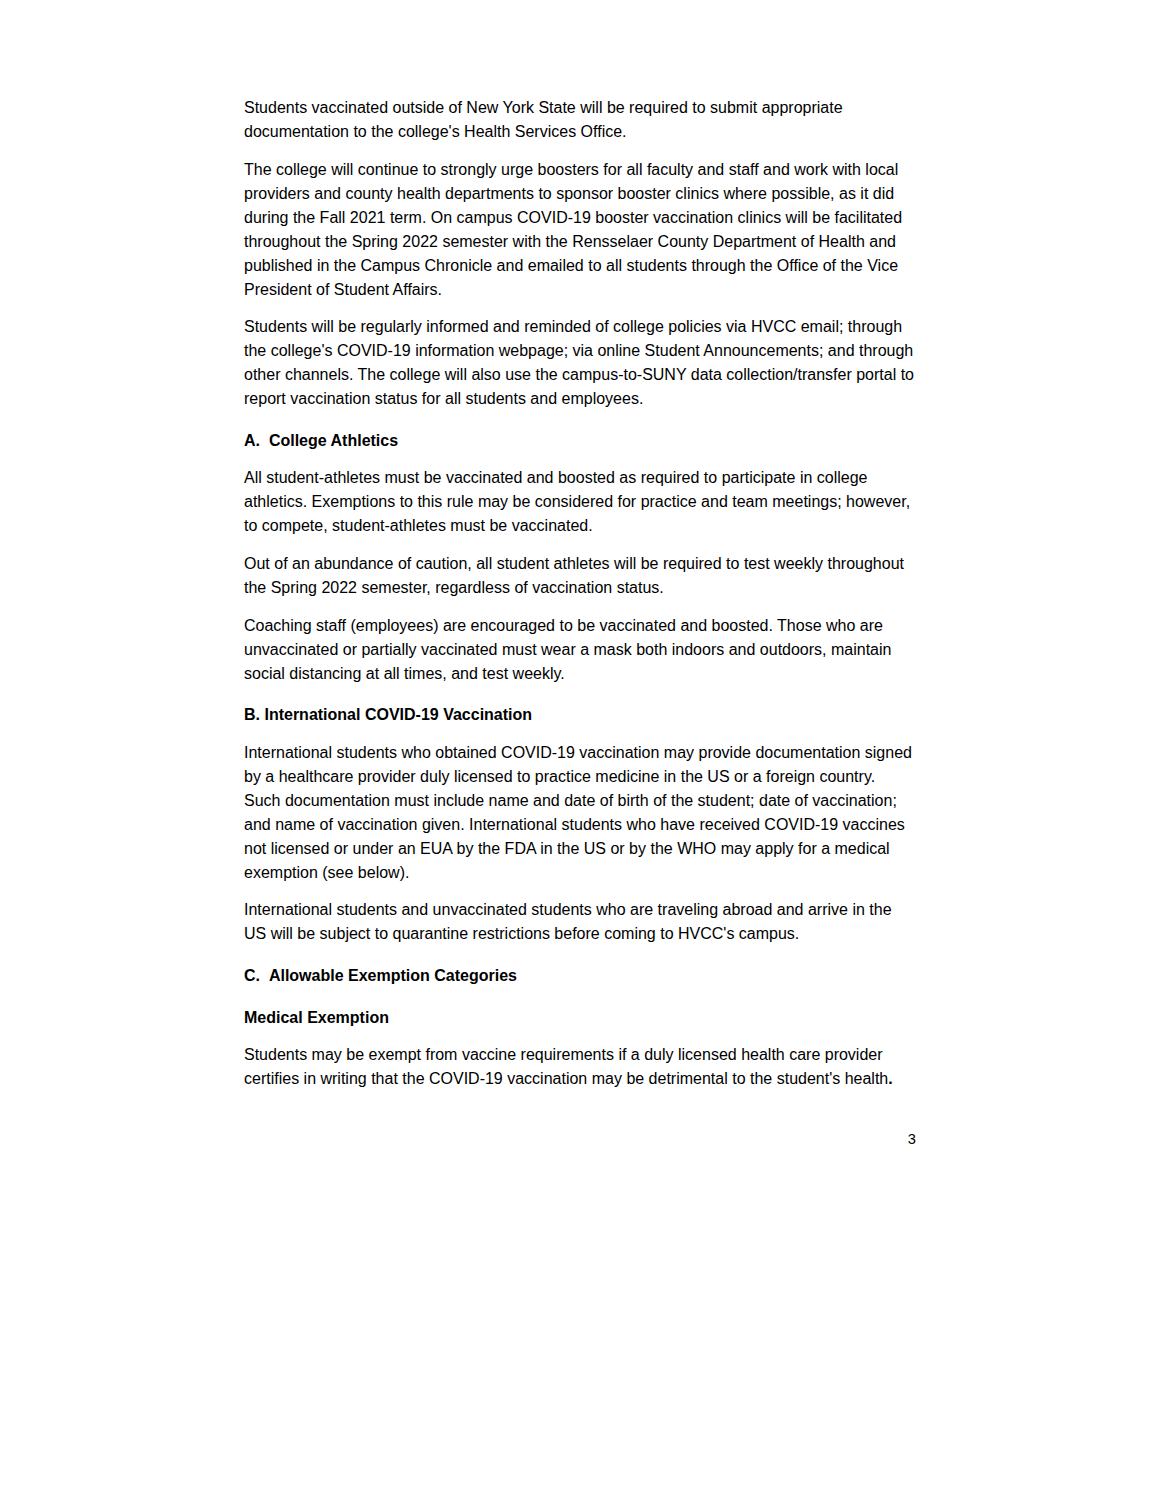Students vaccinated outside of New York State will be required to submit appropriate documentation to the college's Health Services Office.
The college will continue to strongly urge boosters for all faculty and staff and work with local providers and county health departments to sponsor booster clinics where possible, as it did during the Fall 2021 term. On campus COVID-19 booster vaccination clinics will be facilitated throughout the Spring 2022 semester with the Rensselaer County Department of Health and published in the Campus Chronicle and emailed to all students through the Office of the Vice President of Student Affairs.
Students will be regularly informed and reminded of college policies via HVCC email; through the college's COVID-19 information webpage; via online Student Announcements; and through other channels. The college will also use the campus-to-SUNY data collection/transfer portal to report vaccination status for all students and employees.
A. College Athletics
All student-athletes must be vaccinated and boosted as required to participate in college athletics. Exemptions to this rule may be considered for practice and team meetings; however, to compete, student-athletes must be vaccinated.
Out of an abundance of caution, all student athletes will be required to test weekly throughout the Spring 2022 semester, regardless of vaccination status.
Coaching staff (employees) are encouraged to be vaccinated and boosted. Those who are unvaccinated or partially vaccinated must wear a mask both indoors and outdoors, maintain social distancing at all times, and test weekly.
B. International COVID-19 Vaccination
International students who obtained COVID-19 vaccination may provide documentation signed by a healthcare provider duly licensed to practice medicine in the US or a foreign country. Such documentation must include name and date of birth of the student; date of vaccination; and name of vaccination given. International students who have received COVID-19 vaccines not licensed or under an EUA by the FDA in the US or by the WHO may apply for a medical exemption (see below).
International students and unvaccinated students who are traveling abroad and arrive in the US will be subject to quarantine restrictions before coming to HVCC's campus.
C. Allowable Exemption Categories
Medical Exemption
Students may be exempt from vaccine requirements if a duly licensed health care provider certifies in writing that the COVID-19 vaccination may be detrimental to the student's health.
3